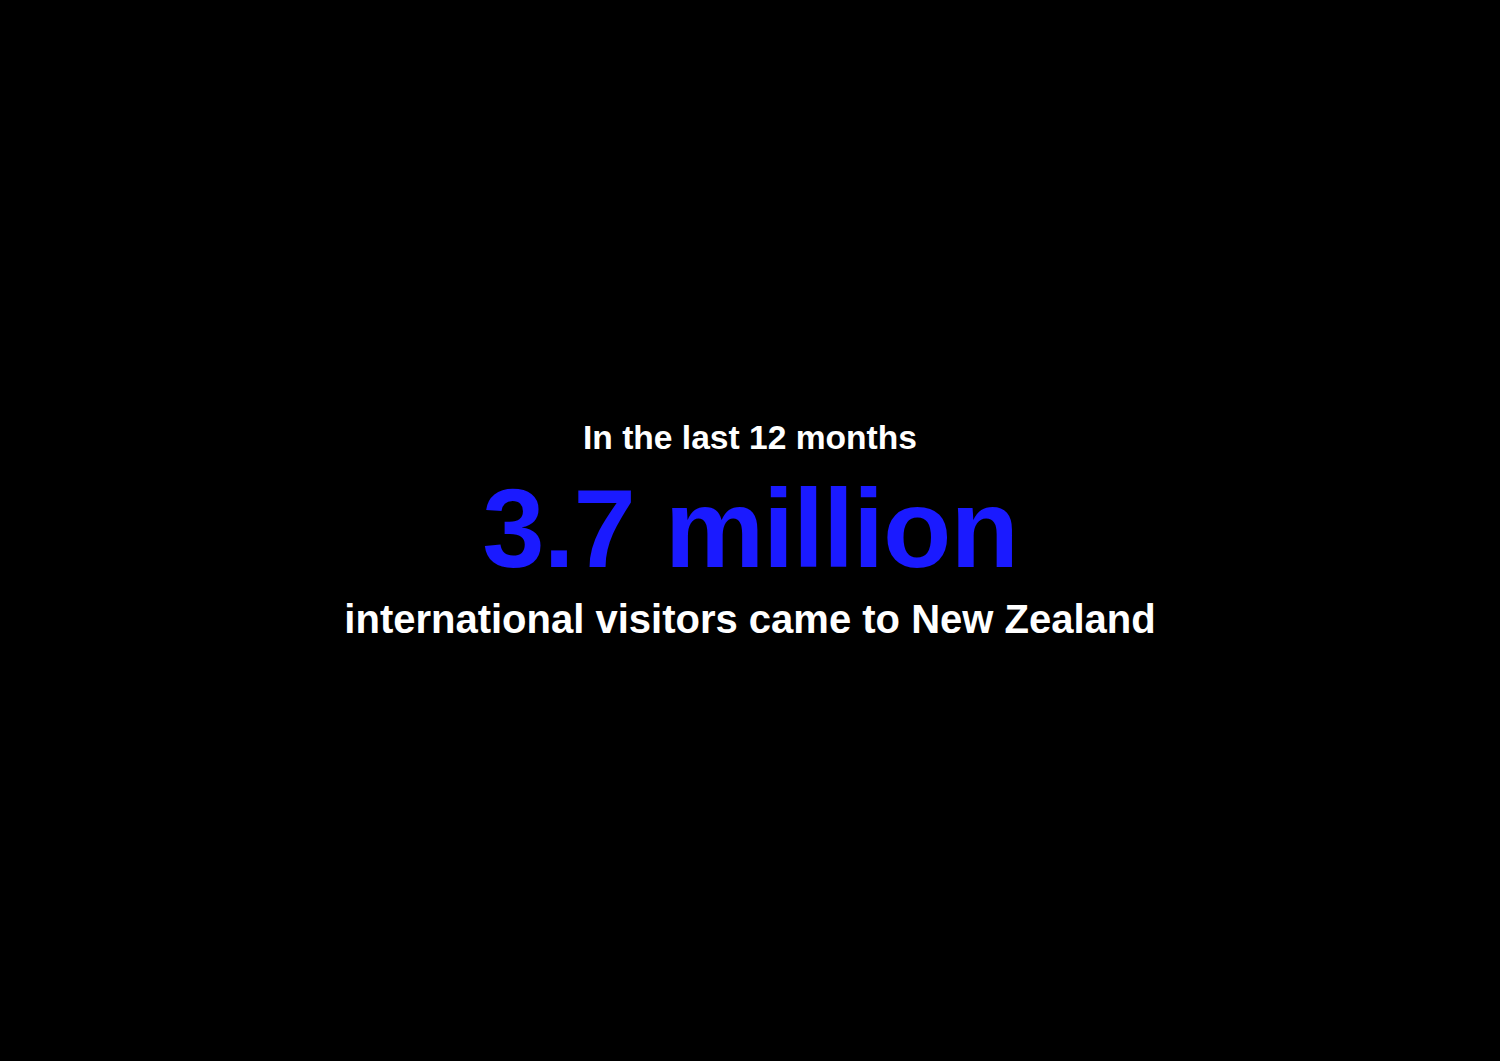In the last 12 months
3.7 million
international visitors came to New Zealand